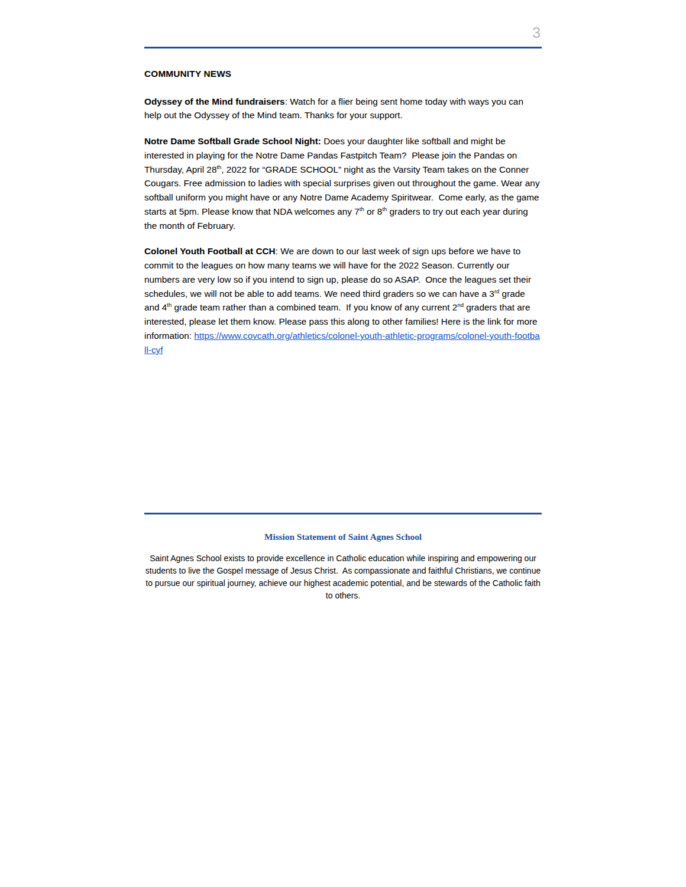3
COMMUNITY NEWS
Odyssey of the Mind fundraisers: Watch for a flier being sent home today with ways you can help out the Odyssey of the Mind team. Thanks for your support.
Notre Dame Softball Grade School Night: Does your daughter like softball and might be interested in playing for the Notre Dame Pandas Fastpitch Team? Please join the Pandas on Thursday, April 28th, 2022 for “GRADE SCHOOL” night as the Varsity Team takes on the Conner Cougars. Free admission to ladies with special surprises given out throughout the game. Wear any softball uniform you might have or any Notre Dame Academy Spiritwear. Come early, as the game starts at 5pm. Please know that NDA welcomes any 7th or 8th graders to try out each year during the month of February.
Colonel Youth Football at CCH: We are down to our last week of sign ups before we have to commit to the leagues on how many teams we will have for the 2022 Season. Currently our numbers are very low so if you intend to sign up, please do so ASAP. Once the leagues set their schedules, we will not be able to add teams. We need third graders so we can have a 3rd grade and 4th grade team rather than a combined team. If you know of any current 2nd graders that are interested, please let them know. Please pass this along to other families! Here is the link for more information: https://www.covcath.org/athletics/colonel-youth-athletic-programs/colonel-youth-football-cyf
Mission Statement of Saint Agnes School
Saint Agnes School exists to provide excellence in Catholic education while inspiring and empowering our students to live the Gospel message of Jesus Christ. As compassionate and faithful Christians, we continue to pursue our spiritual journey, achieve our highest academic potential, and be stewards of the Catholic faith to others.